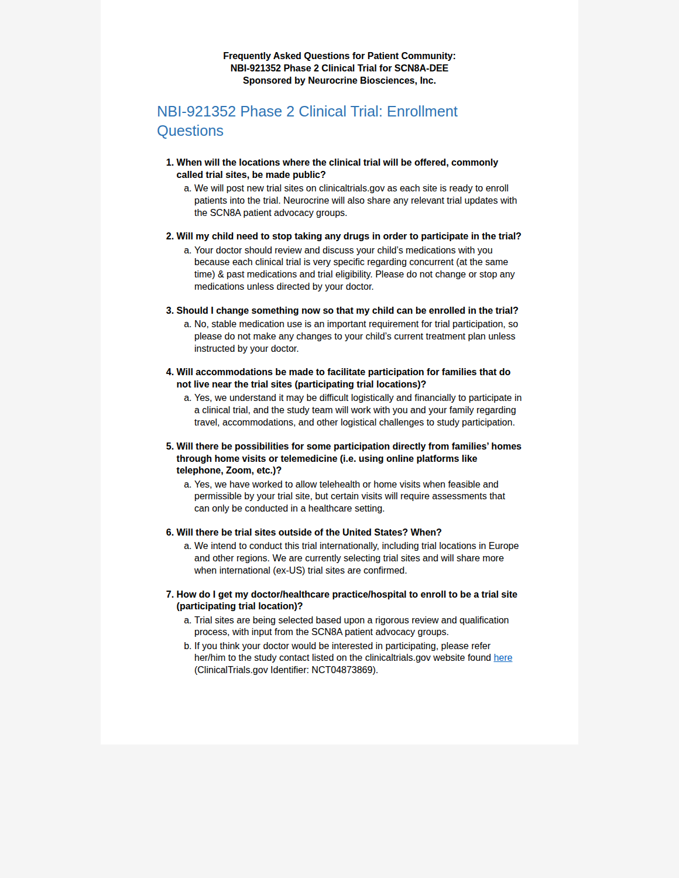Frequently Asked Questions for Patient Community:
NBI-921352 Phase 2 Clinical Trial for SCN8A-DEE
Sponsored by Neurocrine Biosciences, Inc.
NBI-921352 Phase 2 Clinical Trial: Enrollment Questions
When will the locations where the clinical trial will be offered, commonly called trial sites, be made public?
We will post new trial sites on clinicaltrials.gov as each site is ready to enroll patients into the trial. Neurocrine will also share any relevant trial updates with the SCN8A patient advocacy groups.
Will my child need to stop taking any drugs in order to participate in the trial?
Your doctor should review and discuss your child’s medications with you because each clinical trial is very specific regarding concurrent (at the same time) & past medications and trial eligibility. Please do not change or stop any medications unless directed by your doctor.
Should I change something now so that my child can be enrolled in the trial?
No, stable medication use is an important requirement for trial participation, so please do not make any changes to your child’s current treatment plan unless instructed by your doctor.
Will accommodations be made to facilitate participation for families that do not live near the trial sites (participating trial locations)?
Yes, we understand it may be difficult logistically and financially to participate in a clinical trial, and the study team will work with you and your family regarding travel, accommodations, and other logistical challenges to study participation.
Will there be possibilities for some participation directly from families’ homes through home visits or telemedicine (i.e. using online platforms like telephone, Zoom, etc.)?
Yes, we have worked to allow telehealth or home visits when feasible and permissible by your trial site, but certain visits will require assessments that can only be conducted in a healthcare setting.
Will there be trial sites outside of the United States? When?
We intend to conduct this trial internationally, including trial locations in Europe and other regions. We are currently selecting trial sites and will share more when international (ex-US) trial sites are confirmed.
How do I get my doctor/healthcare practice/hospital to enroll to be a trial site (participating trial location)?
Trial sites are being selected based upon a rigorous review and qualification process, with input from the SCN8A patient advocacy groups.
If you think your doctor would be interested in participating, please refer her/him to the study contact listed on the clinicaltrials.gov website found here (ClinicalTrials.gov Identifier: NCT04873869).